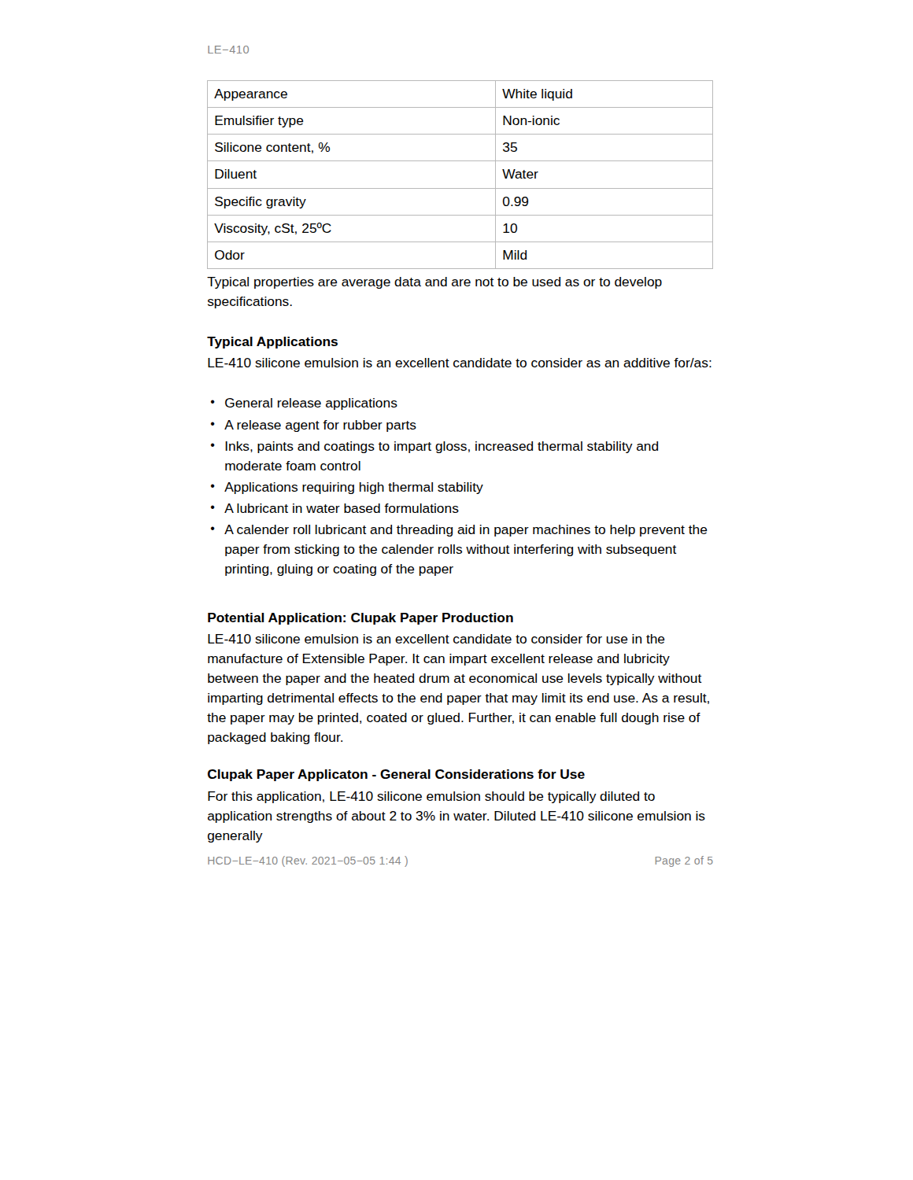LE−410
| Appearance | White liquid |
| Emulsifier type | Non-ionic |
| Silicone content, % | 35 |
| Diluent | Water |
| Specific gravity | 0.99 |
| Viscosity, cSt, 25ºC | 10 |
| Odor | Mild |
Typical properties are average data and are not to be used as or to develop specifications.
Typical Applications
LE-410 silicone emulsion is an excellent candidate to consider as an additive for/as:
General release applications
A release agent for rubber parts
Inks, paints and coatings to impart gloss, increased thermal stability and moderate foam control
Applications requiring high thermal stability
A lubricant in water based formulations
A calender roll lubricant and threading aid in paper machines to help prevent the paper from sticking to the calender rolls without interfering with subsequent printing, gluing or coating of the paper
Potential Application: Clupak Paper Production
LE-410 silicone emulsion is an excellent candidate to consider for use in the manufacture of Extensible Paper. It can impart excellent release and lubricity between the paper and the heated drum at economical use levels typically without imparting detrimental effects to the end paper that may limit its end use. As a result, the paper may be printed, coated or glued. Further, it can enable full dough rise of packaged baking flour.
Clupak Paper Applicaton - General Considerations for Use
For this application, LE-410 silicone emulsion should be typically diluted to application strengths of about 2 to 3% in water. Diluted LE-410 silicone emulsion is generally
HCD−LE−410 (Rev. 2021−05−05 1:44 ) Page 2 of 5